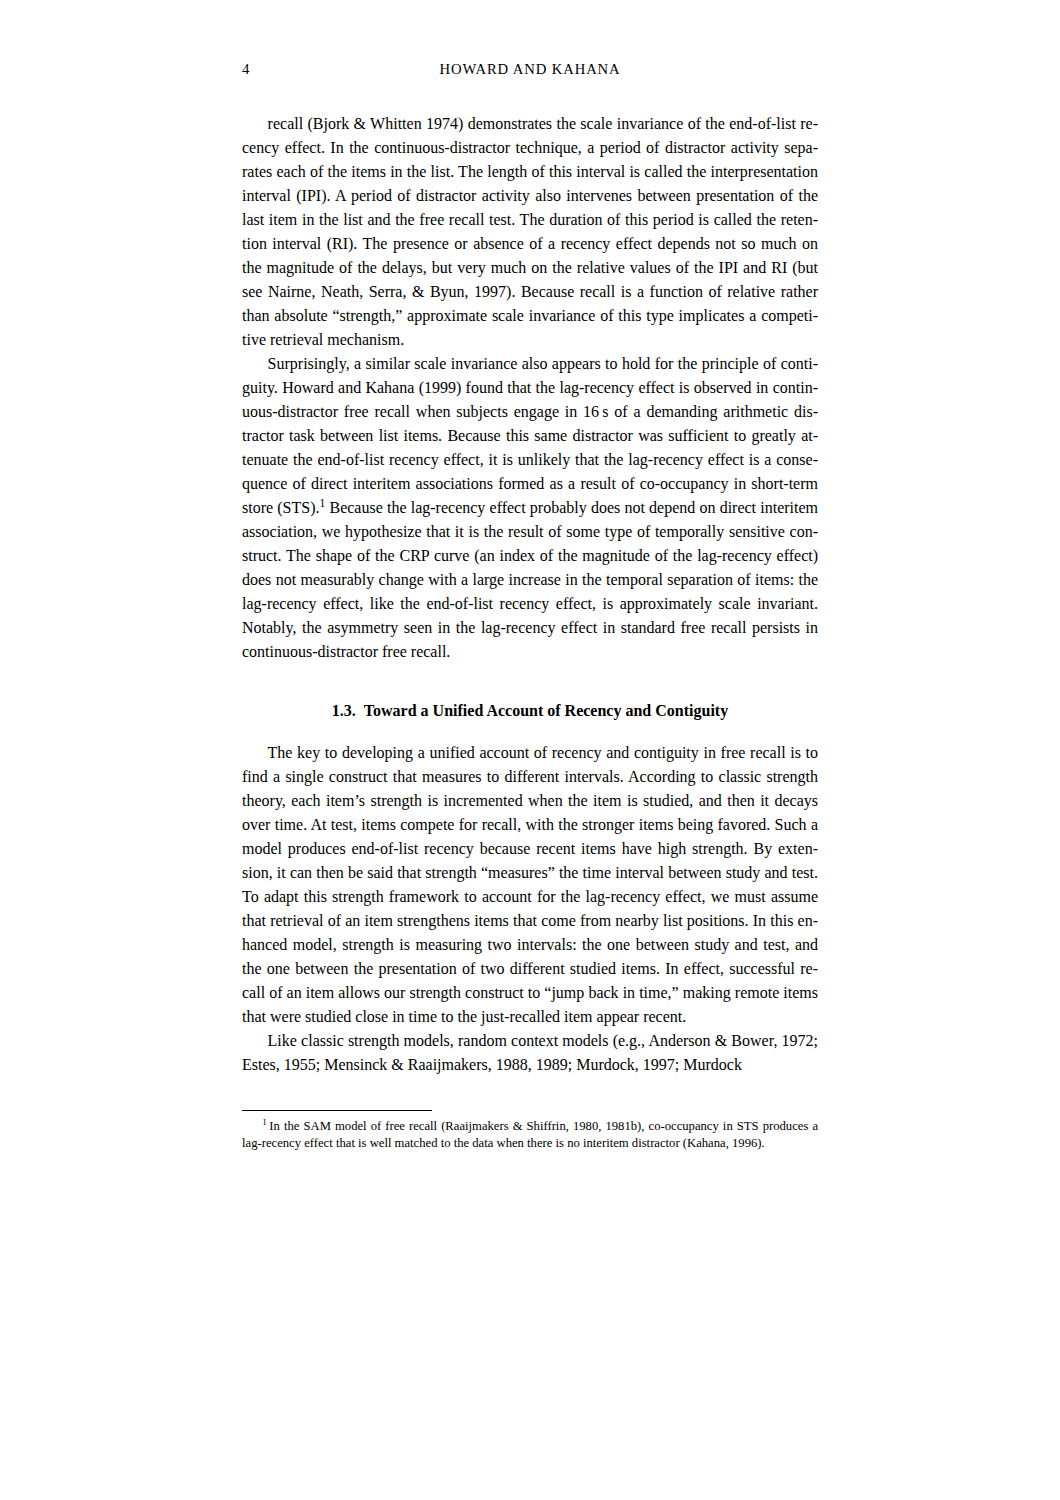4 Howard and Kahana
recall (Bjork & Whitten 1974) demonstrates the scale invariance of the end-of-list recency effect. In the continuous-distractor technique, a period of distractor activity separates each of the items in the list. The length of this interval is called the interpresentation interval (IPI). A period of distractor activity also intervenes between presentation of the last item in the list and the free recall test. The duration of this period is called the retention interval (RI). The presence or absence of a recency effect depends not so much on the magnitude of the delays, but very much on the relative values of the IPI and RI (but see Nairne, Neath, Serra, & Byun, 1997). Because recall is a function of relative rather than absolute “strength,” approximate scale invariance of this type implicates a competitive retrieval mechanism.
Surprisingly, a similar scale invariance also appears to hold for the principle of contiguity. Howard and Kahana (1999) found that the lag-recency effect is observed in continuous-distractor free recall when subjects engage in 16 s of a demanding arithmetic distractor task between list items. Because this same distractor was sufficient to greatly attenuate the end-of-list recency effect, it is unlikely that the lag-recency effect is a consequence of direct interitem associations formed as a result of co-occupancy in short-term store (STS).1 Because the lag-recency effect probably does not depend on direct interitem association, we hypothesize that it is the result of some type of temporally sensitive construct. The shape of the CRP curve (an index of the magnitude of the lag-recency effect) does not measurably change with a large increase in the temporal separation of items: the lag-recency effect, like the end-of-list recency effect, is approximately scale invariant. Notably, the asymmetry seen in the lag-recency effect in standard free recall persists in continuous-distractor free recall.
1.3. Toward a Unified Account of Recency and Contiguity
The key to developing a unified account of recency and contiguity in free recall is to find a single construct that measures to different intervals. According to classic strength theory, each item’s strength is incremented when the item is studied, and then it decays over time. At test, items compete for recall, with the stronger items being favored. Such a model produces end-of-list recency because recent items have high strength. By extension, it can then be said that strength “measures” the time interval between study and test. To adapt this strength framework to account for the lag-recency effect, we must assume that retrieval of an item strengthens items that come from nearby list positions. In this enhanced model, strength is measuring two intervals: the one between study and test, and the one between the presentation of two different studied items. In effect, successful recall of an item allows our strength construct to “jump back in time,” making remote items that were studied close in time to the just-recalled item appear recent.
Like classic strength models, random context models (e.g., Anderson & Bower, 1972; Estes, 1955; Mensinck & Raaijmakers, 1988, 1989; Murdock, 1997; Murdock
1 In the SAM model of free recall (Raaijmakers & Shiffrin, 1980, 1981b), co-occupancy in STS produces a lag-recency effect that is well matched to the data when there is no interitem distractor (Kahana, 1996).